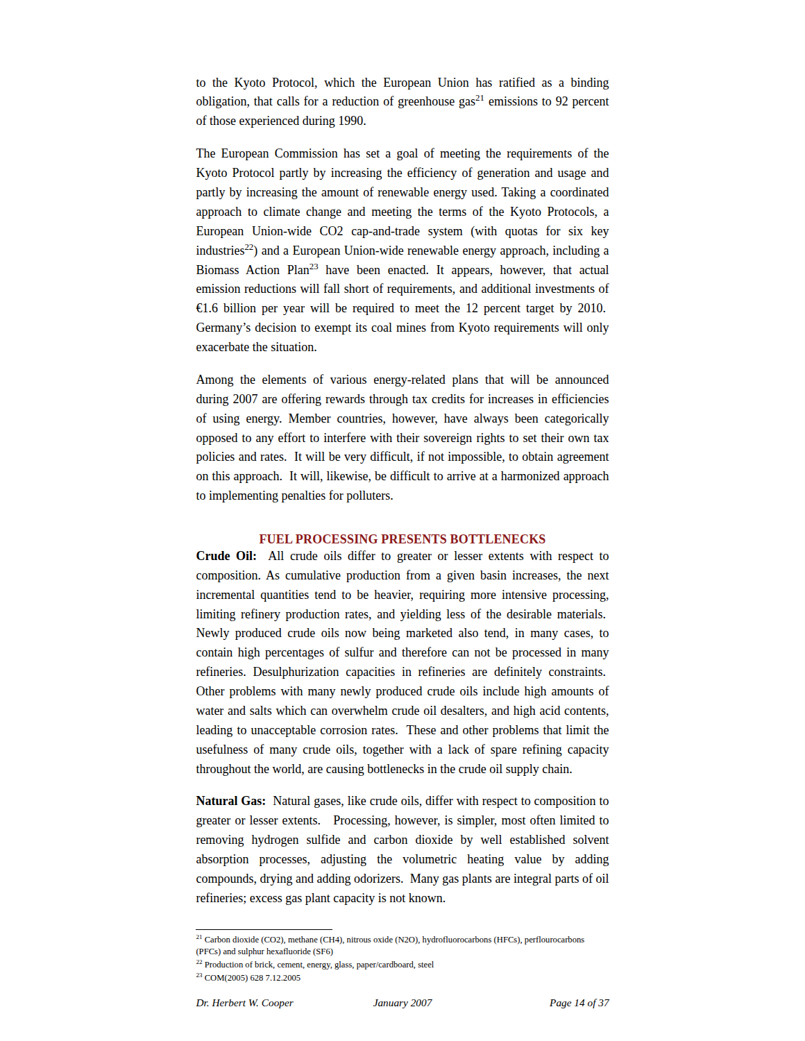to the Kyoto Protocol, which the European Union has ratified as a binding obligation, that calls for a reduction of greenhouse gas21 emissions to 92 percent of those experienced during 1990.
The European Commission has set a goal of meeting the requirements of the Kyoto Protocol partly by increasing the efficiency of generation and usage and partly by increasing the amount of renewable energy used. Taking a coordinated approach to climate change and meeting the terms of the Kyoto Protocols, a European Union-wide CO2 cap-and-trade system (with quotas for six key industries22) and a European Union-wide renewable energy approach, including a Biomass Action Plan23 have been enacted. It appears, however, that actual emission reductions will fall short of requirements, and additional investments of €1.6 billion per year will be required to meet the 12 percent target by 2010. Germany’s decision to exempt its coal mines from Kyoto requirements will only exacerbate the situation.
Among the elements of various energy-related plans that will be announced during 2007 are offering rewards through tax credits for increases in efficiencies of using energy. Member countries, however, have always been categorically opposed to any effort to interfere with their sovereign rights to set their own tax policies and rates. It will be very difficult, if not impossible, to obtain agreement on this approach. It will, likewise, be difficult to arrive at a harmonized approach to implementing penalties for polluters.
FUEL PROCESSING PRESENTS BOTTLENECKS
Crude Oil: All crude oils differ to greater or lesser extents with respect to composition. As cumulative production from a given basin increases, the next incremental quantities tend to be heavier, requiring more intensive processing, limiting refinery production rates, and yielding less of the desirable materials. Newly produced crude oils now being marketed also tend, in many cases, to contain high percentages of sulfur and therefore can not be processed in many refineries. Desulphurization capacities in refineries are definitely constraints. Other problems with many newly produced crude oils include high amounts of water and salts which can overwhelm crude oil desalters, and high acid contents, leading to unacceptable corrosion rates. These and other problems that limit the usefulness of many crude oils, together with a lack of spare refining capacity throughout the world, are causing bottlenecks in the crude oil supply chain.
Natural Gas: Natural gases, like crude oils, differ with respect to composition to greater or lesser extents. Processing, however, is simpler, most often limited to removing hydrogen sulfide and carbon dioxide by well established solvent absorption processes, adjusting the volumetric heating value by adding compounds, drying and adding odorizers. Many gas plants are integral parts of oil refineries; excess gas plant capacity is not known.
21 Carbon dioxide (CO2), methane (CH4), nitrous oxide (N2O), hydrofluorocarbons (HFCs), perflourocarbons (PFCs) and sulphur hexafluoride (SF6)
22 Production of brick, cement, energy, glass, paper/cardboard, steel
23 COM(2005) 628 7.12.2005
Dr. Herbert W. Cooper January 2007 Page 14 of 37